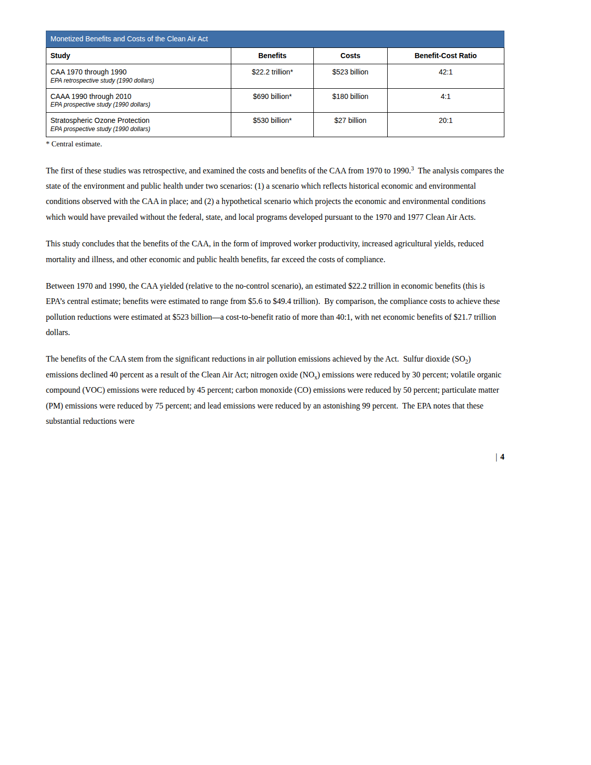Monetized Benefits and Costs of the Clean Air Act
| Study | Benefits | Costs | Benefit-Cost Ratio |
| --- | --- | --- | --- |
| CAA 1970 through 1990 EPA retrospective study (1990 dollars) | $22.2 trillion* | $523 billion | 42:1 |
| CAAA 1990 through 2010 EPA prospective study (1990 dollars) | $690 billion* | $180 billion | 4:1 |
| Stratospheric Ozone Protection EPA prospective study (1990 dollars) | $530 billion* | $27 billion | 20:1 |
* Central estimate.
The first of these studies was retrospective, and examined the costs and benefits of the CAA from 1970 to 1990.3 The analysis compares the state of the environment and public health under two scenarios: (1) a scenario which reflects historical economic and environmental conditions observed with the CAA in place; and (2) a hypothetical scenario which projects the economic and environmental conditions which would have prevailed without the federal, state, and local programs developed pursuant to the 1970 and 1977 Clean Air Acts.
This study concludes that the benefits of the CAA, in the form of improved worker productivity, increased agricultural yields, reduced mortality and illness, and other economic and public health benefits, far exceed the costs of compliance.
Between 1970 and 1990, the CAA yielded (relative to the no-control scenario), an estimated $22.2 trillion in economic benefits (this is EPA’s central estimate; benefits were estimated to range from $5.6 to $49.4 trillion). By comparison, the compliance costs to achieve these pollution reductions were estimated at $523 billion—a cost-to-benefit ratio of more than 40:1, with net economic benefits of $21.7 trillion dollars.
The benefits of the CAA stem from the significant reductions in air pollution emissions achieved by the Act. Sulfur dioxide (SO2) emissions declined 40 percent as a result of the Clean Air Act; nitrogen oxide (NOx) emissions were reduced by 30 percent; volatile organic compound (VOC) emissions were reduced by 45 percent; carbon monoxide (CO) emissions were reduced by 50 percent; particulate matter (PM) emissions were reduced by 75 percent; and lead emissions were reduced by an astonishing 99 percent. The EPA notes that these substantial reductions were
|4